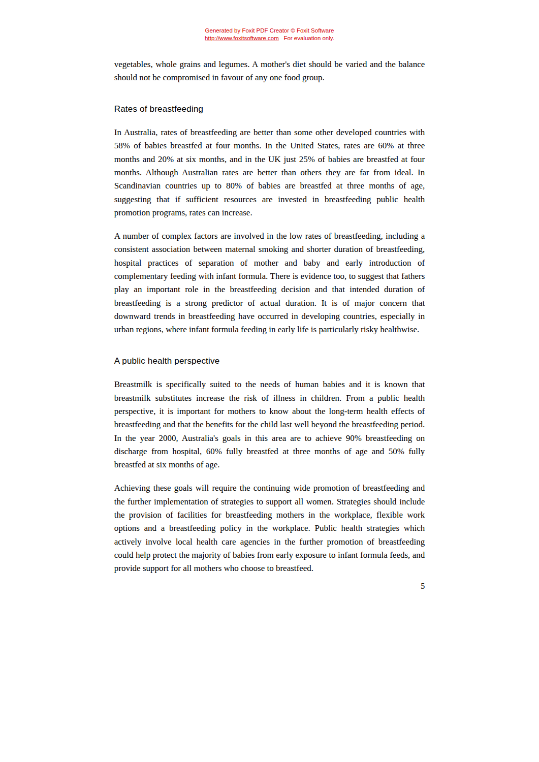Generated by Foxit PDF Creator © Foxit Software http://www.foxitsoftware.com For evaluation only.
vegetables, whole grains and legumes. A mother's diet should be varied and the balance should not be compromised in favour of any one food group.
Rates of breastfeeding
In Australia, rates of breastfeeding are better than some other developed countries with 58% of babies breastfed at four months. In the United States, rates are 60% at three months and 20% at six months, and in the UK just 25% of babies are breastfed at four months. Although Australian rates are better than others they are far from ideal. In Scandinavian countries up to 80% of babies are breastfed at three months of age, suggesting that if sufficient resources are invested in breastfeeding public health promotion programs, rates can increase.
A number of complex factors are involved in the low rates of breastfeeding, including a consistent association between maternal smoking and shorter duration of breastfeeding, hospital practices of separation of mother and baby and early introduction of complementary feeding with infant formula. There is evidence too, to suggest that fathers play an important role in the breastfeeding decision and that intended duration of breastfeeding is a strong predictor of actual duration. It is of major concern that downward trends in breastfeeding have occurred in developing countries, especially in urban regions, where infant formula feeding in early life is particularly risky healthwise.
A public health perspective
Breastmilk is specifically suited to the needs of human babies and it is known that breastmilk substitutes increase the risk of illness in children. From a public health perspective, it is important for mothers to know about the long-term health effects of breastfeeding and that the benefits for the child last well beyond the breastfeeding period. In the year 2000, Australia's goals in this area are to achieve 90% breastfeeding on discharge from hospital, 60% fully breastfed at three months of age and 50% fully breastfed at six months of age.
Achieving these goals will require the continuing wide promotion of breastfeeding and the further implementation of strategies to support all women. Strategies should include the provision of facilities for breastfeeding mothers in the workplace, flexible work options and a breastfeeding policy in the workplace. Public health strategies which actively involve local health care agencies in the further promotion of breastfeeding could help protect the majority of babies from early exposure to infant formula feeds, and provide support for all mothers who choose to breastfeed.
5